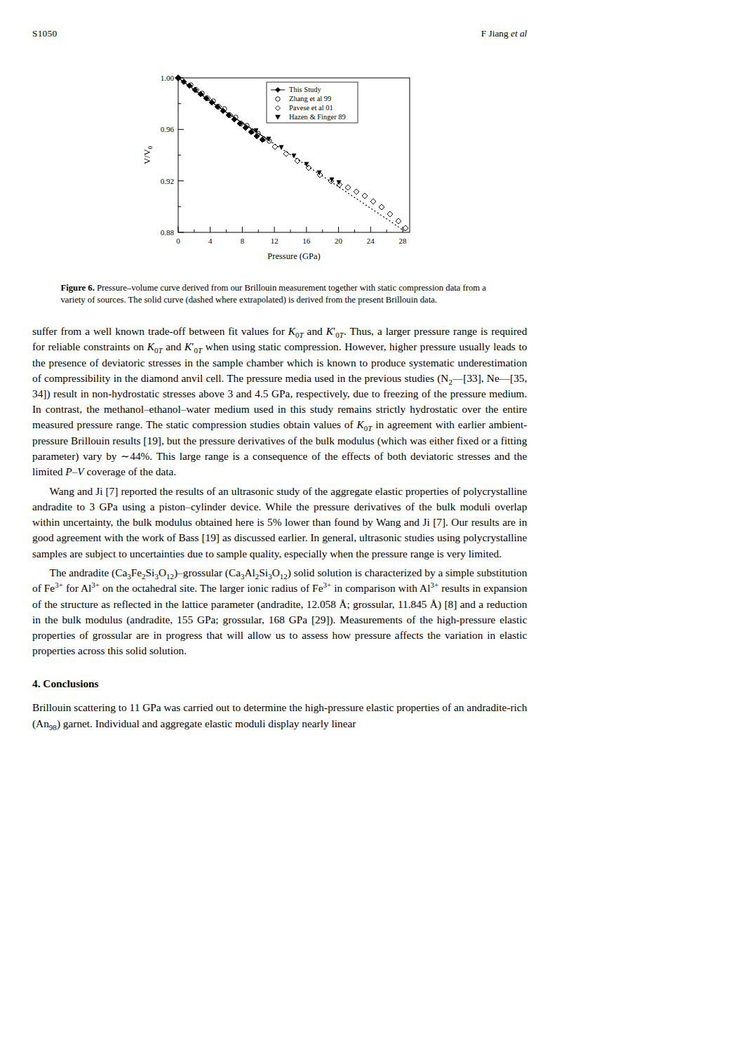S1050 F Jiang et al
1.00 0.96 0.92 0.88 V/V0 0 4 8 12 16 20 24 28 Pressure (GPa) This Study Zhang et al 99 Pavese et al 01 Hazen & Finger 89
Figure 6. Pressure–volume curve derived from our Brillouin measurement together with static compression data from a variety of sources. The solid curve (dashed where extrapolated) is derived from the present Brillouin data.
suffer from a well known trade-off between fit values for K0T and K′0T. Thus, a larger pressure range is required for reliable constraints on K0T and K′0T when using static compression. However, higher pressure usually leads to the presence of deviatoric stresses in the sample chamber which is known to produce systematic underestimation of compressibility in the diamond anvil cell. The pressure media used in the previous studies (N2—[33], Ne—[35, 34]) result in non-hydrostatic stresses above 3 and 4.5 GPa, respectively, due to freezing of the pressure medium. In contrast, the methanol–ethanol–water medium used in this study remains strictly hydrostatic over the entire measured pressure range. The static compression studies obtain values of K0T in agreement with earlier ambient-pressure Brillouin results [19], but the pressure derivatives of the bulk modulus (which was either fixed or a fitting parameter) vary by ∼44%. This large range is a consequence of the effects of both deviatoric stresses and the limited P–V coverage of the data.
Wang and Ji [7] reported the results of an ultrasonic study of the aggregate elastic properties of polycrystalline andradite to 3 GPa using a piston–cylinder device. While the pressure derivatives of the bulk moduli overlap within uncertainty, the bulk modulus obtained here is 5% lower than found by Wang and Ji [7]. Our results are in good agreement with the work of Bass [19] as discussed earlier. In general, ultrasonic studies using polycrystalline samples are subject to uncertainties due to sample quality, especially when the pressure range is very limited.
The andradite (Ca3Fe2Si3O12)–grossular (Ca3Al2Si3O12) solid solution is characterized by a simple substitution of Fe3+ for Al3+ on the octahedral site. The larger ionic radius of Fe3+ in comparison with Al3+ results in expansion of the structure as reflected in the lattice parameter (andradite, 12.058 Å; grossular, 11.845 Å) [8] and a reduction in the bulk modulus (andradite, 155 GPa; grossular, 168 GPa [29]). Measurements of the high-pressure elastic properties of grossular are in progress that will allow us to assess how pressure affects the variation in elastic properties across this solid solution.
4. Conclusions
Brillouin scattering to 11 GPa was carried out to determine the high-pressure elastic properties of an andradite-rich (An98) garnet. Individual and aggregate elastic moduli display nearly linear